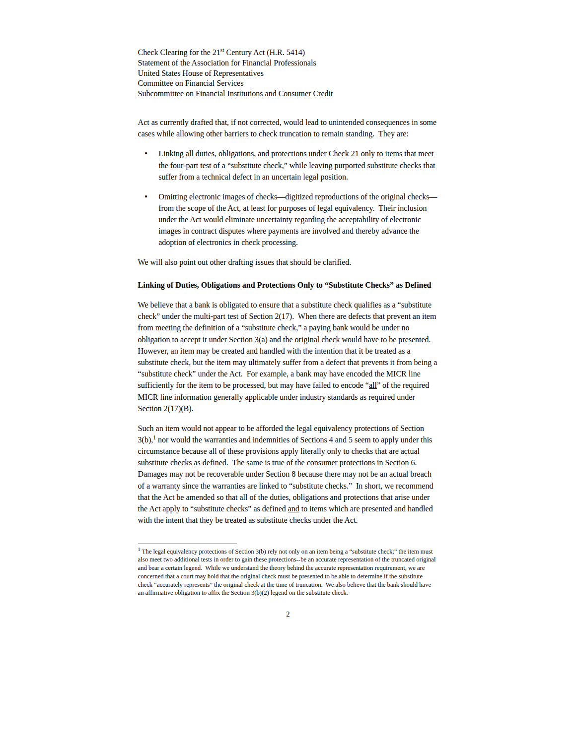Check Clearing for the 21st Century Act (H.R. 5414)
Statement of the Association for Financial Professionals
United States House of Representatives
Committee on Financial Services
Subcommittee on Financial Institutions and Consumer Credit
Act as currently drafted that, if not corrected, would lead to unintended consequences in some cases while allowing other barriers to check truncation to remain standing. They are:
Linking all duties, obligations, and protections under Check 21 only to items that meet the four-part test of a “substitute check,” while leaving purported substitute checks that suffer from a technical defect in an uncertain legal position.
Omitting electronic images of checks—digitized reproductions of the original checks—from the scope of the Act, at least for purposes of legal equivalency. Their inclusion under the Act would eliminate uncertainty regarding the acceptability of electronic images in contract disputes where payments are involved and thereby advance the adoption of electronics in check processing.
We will also point out other drafting issues that should be clarified.
Linking of Duties, Obligations and Protections Only to “Substitute Checks” as Defined
We believe that a bank is obligated to ensure that a substitute check qualifies as a “substitute check” under the multi-part test of Section 2(17). When there are defects that prevent an item from meeting the definition of a “substitute check,” a paying bank would be under no obligation to accept it under Section 3(a) and the original check would have to be presented. However, an item may be created and handled with the intention that it be treated as a substitute check, but the item may ultimately suffer from a defect that prevents it from being a “substitute check” under the Act. For example, a bank may have encoded the MICR line sufficiently for the item to be processed, but may have failed to encode “all” of the required MICR line information generally applicable under industry standards as required under Section 2(17)(B).
Such an item would not appear to be afforded the legal equivalency protections of Section 3(b),1 nor would the warranties and indemnities of Sections 4 and 5 seem to apply under this circumstance because all of these provisions apply literally only to checks that are actual substitute checks as defined. The same is true of the consumer protections in Section 6. Damages may not be recoverable under Section 8 because there may not be an actual breach of a warranty since the warranties are linked to “substitute checks.” In short, we recommend that the Act be amended so that all of the duties, obligations and protections that arise under the Act apply to “substitute checks” as defined and to items which are presented and handled with the intent that they be treated as substitute checks under the Act.
1 The legal equivalency protections of Section 3(b) rely not only on an item being a “substitute check;” the item must also meet two additional tests in order to gain these protections--be an accurate representation of the truncated original and bear a certain legend. While we understand the theory behind the accurate representation requirement, we are concerned that a court may hold that the original check must be presented to be able to determine if the substitute check “accurately represents” the original check at the time of truncation. We also believe that the bank should have an affirmative obligation to affix the Section 3(b)(2) legend on the substitute check.
2